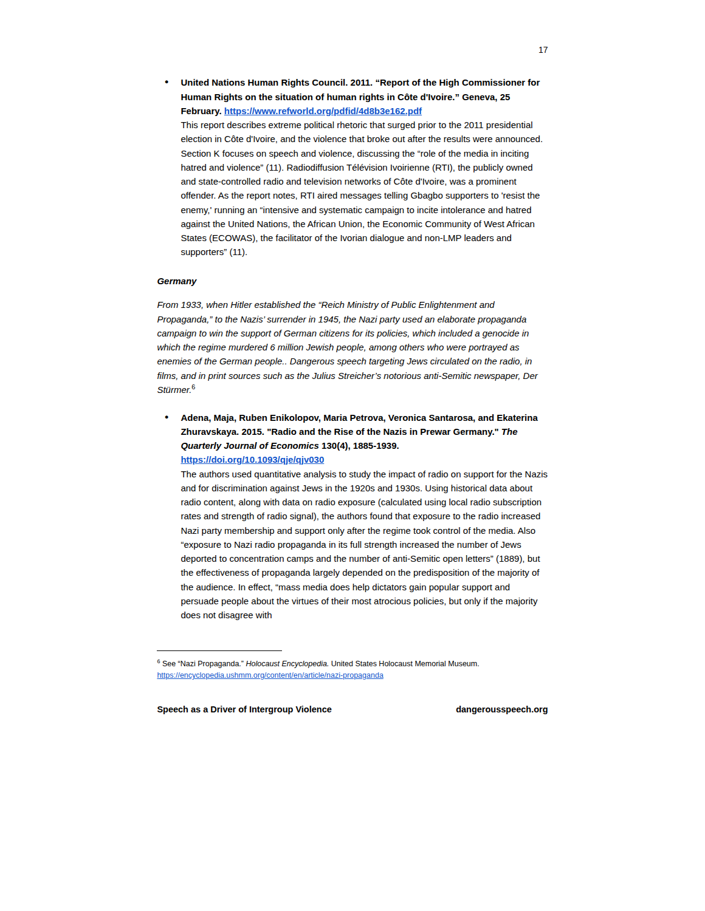17
United Nations Human Rights Council. 2011. “Report of the High Commissioner for Human Rights on the situation of human rights in Côte d'Ivoire.” Geneva, 25 February. https://www.refworld.org/pdfid/4d8b3e162.pdf
This report describes extreme political rhetoric that surged prior to the 2011 presidential election in Côte d'Ivoire, and the violence that broke out after the results were announced. Section K focuses on speech and violence, discussing the “role of the media in inciting hatred and violence” (11). Radiodiffusion Télévision Ivoirienne (RTI), the publicly owned and state-controlled radio and television networks of Côte d'Ivoire, was a prominent offender. As the report notes, RTI aired messages telling Gbagbo supporters to 'resist the enemy,' running an “intensive and systematic campaign to incite intolerance and hatred against the United Nations, the African Union, the Economic Community of West African States (ECOWAS), the facilitator of the Ivorian dialogue and non-LMP leaders and supporters” (11).
Germany
From 1933, when Hitler established the “Reich Ministry of Public Enlightenment and Propaganda,” to the Nazis’ surrender in 1945, the Nazi party used an elaborate propaganda campaign to win the support of German citizens for its policies, which included a genocide in which the regime murdered 6 million Jewish people, among others who were portrayed as enemies of the German people.. Dangerous speech targeting Jews circulated on the radio, in films, and in print sources such as the Julius Streicher’s notorious anti-Semitic newspaper, Der Stürmer.6
Adena, Maja, Ruben Enikolopov, Maria Petrova, Veronica Santarosa, and Ekaterina Zhuravskaya. 2015. "Radio and the Rise of the Nazis in Prewar Germany." The Quarterly Journal of Economics 130(4), 1885-1939.
https://doi.org/10.1093/qje/qjv030
The authors used quantitative analysis to study the impact of radio on support for the Nazis and for discrimination against Jews in the 1920s and 1930s. Using historical data about radio content, along with data on radio exposure (calculated using local radio subscription rates and strength of radio signal), the authors found that exposure to the radio increased Nazi party membership and support only after the regime took control of the media. Also “exposure to Nazi radio propaganda in its full strength increased the number of Jews deported to concentration camps and the number of anti-Semitic open letters” (1889), but the effectiveness of propaganda largely depended on the predisposition of the majority of the audience. In effect, “mass media does help dictators gain popular support and persuade people about the virtues of their most atrocious policies, but only if the majority does not disagree with
6 See “Nazi Propaganda.” Holocaust Encyclopedia. United States Holocaust Memorial Museum.
https://encyclopedia.ushmm.org/content/en/article/nazi-propaganda
Speech as a Driver of Intergroup Violence dangerousspeech.org